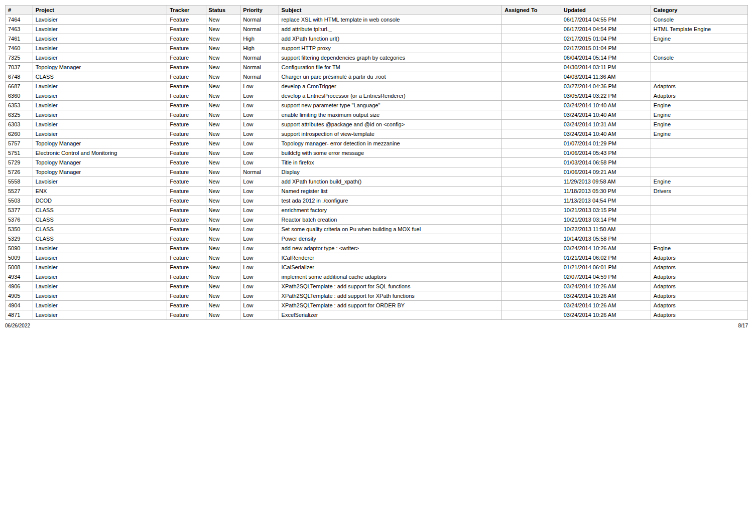| # | Project | Tracker | Status | Priority | Subject | Assigned To | Updated | Category |
| --- | --- | --- | --- | --- | --- | --- | --- | --- |
| 7464 | Lavoisier | Feature | New | Normal | replace XSL with HTML template in web console | | 06/17/2014 04:55 PM | Console |
| 7463 | Lavoisier | Feature | New | Normal | add attribute tpl:url._ | | 06/17/2014 04:54 PM | HTML Template Engine |
| 7461 | Lavoisier | Feature | New | High | add XPath function url() | | 02/17/2015 01:04 PM | Engine |
| 7460 | Lavoisier | Feature | New | High | support HTTP proxy | | 02/17/2015 01:04 PM | |
| 7325 | Lavoisier | Feature | New | Normal | support filtering dependencies graph by categories | | 06/04/2014 05:14 PM | Console |
| 7037 | Topology Manager | Feature | New | Normal | Configuration file for TM | | 04/30/2014 03:11 PM | |
| 6748 | CLASS | Feature | New | Normal | Charger un parc présimulé à partir du .root | | 04/03/2014 11:36 AM | |
| 6687 | Lavoisier | Feature | New | Low | develop a CronTrigger | | 03/27/2014 04:36 PM | Adaptors |
| 6360 | Lavoisier | Feature | New | Low | develop a EntriesProcessor (or a EntriesRenderer) | | 03/05/2014 03:22 PM | Adaptors |
| 6353 | Lavoisier | Feature | New | Low | support new parameter type "Language" | | 03/24/2014 10:40 AM | Engine |
| 6325 | Lavoisier | Feature | New | Low | enable limiting the maximum output size | | 03/24/2014 10:40 AM | Engine |
| 6303 | Lavoisier | Feature | New | Low | support attributes @package and @id on <config> | | 03/24/2014 10:31 AM | Engine |
| 6260 | Lavoisier | Feature | New | Low | support introspection of view-template | | 03/24/2014 10:40 AM | Engine |
| 5757 | Topology Manager | Feature | New | Low | Topology manager- error detection in mezzanine | | 01/07/2014 01:29 PM | |
| 5751 | Electronic Control and Monitoring | Feature | New | Low | buildcfg with some error message | | 01/06/2014 05:43 PM | |
| 5729 | Topology Manager | Feature | New | Low | Title in firefox | | 01/03/2014 06:58 PM | |
| 5726 | Topology Manager | Feature | New | Normal | Display | | 01/06/2014 09:21 AM | |
| 5558 | Lavoisier | Feature | New | Low | add XPath function build_xpath() | | 11/29/2013 09:58 AM | Engine |
| 5527 | ENX | Feature | New | Low | Named register list | | 11/18/2013 05:30 PM | Drivers |
| 5503 | DCOD | Feature | New | Low | test ada 2012 in ./configure | | 11/13/2013 04:54 PM | |
| 5377 | CLASS | Feature | New | Low | enrichment factory | | 10/21/2013 03:15 PM | |
| 5376 | CLASS | Feature | New | Low | Reactor batch creation | | 10/21/2013 03:14 PM | |
| 5350 | CLASS | Feature | New | Low | Set some quality criteria on Pu when building a MOX fuel | | 10/22/2013 11:50 AM | |
| 5329 | CLASS | Feature | New | Low | Power density | | 10/14/2013 05:58 PM | |
| 5090 | Lavoisier | Feature | New | Low | add new adaptor type : <writer> | | 03/24/2014 10:26 AM | Engine |
| 5009 | Lavoisier | Feature | New | Low | ICalRenderer | | 01/21/2014 06:02 PM | Adaptors |
| 5008 | Lavoisier | Feature | New | Low | ICalSerializer | | 01/21/2014 06:01 PM | Adaptors |
| 4934 | Lavoisier | Feature | New | Low | implement some additional cache adaptors | | 02/07/2014 04:59 PM | Adaptors |
| 4906 | Lavoisier | Feature | New | Low | XPath2SQLTemplate : add support for SQL functions | | 03/24/2014 10:26 AM | Adaptors |
| 4905 | Lavoisier | Feature | New | Low | XPath2SQLTemplate : add support for XPath functions | | 03/24/2014 10:26 AM | Adaptors |
| 4904 | Lavoisier | Feature | New | Low | XPath2SQLTemplate : add support for ORDER BY | | 03/24/2014 10:26 AM | Adaptors |
| 4871 | Lavoisier | Feature | New | Low | ExcelSerializer | | 03/24/2014 10:26 AM | Adaptors |
06/26/2022 8/17